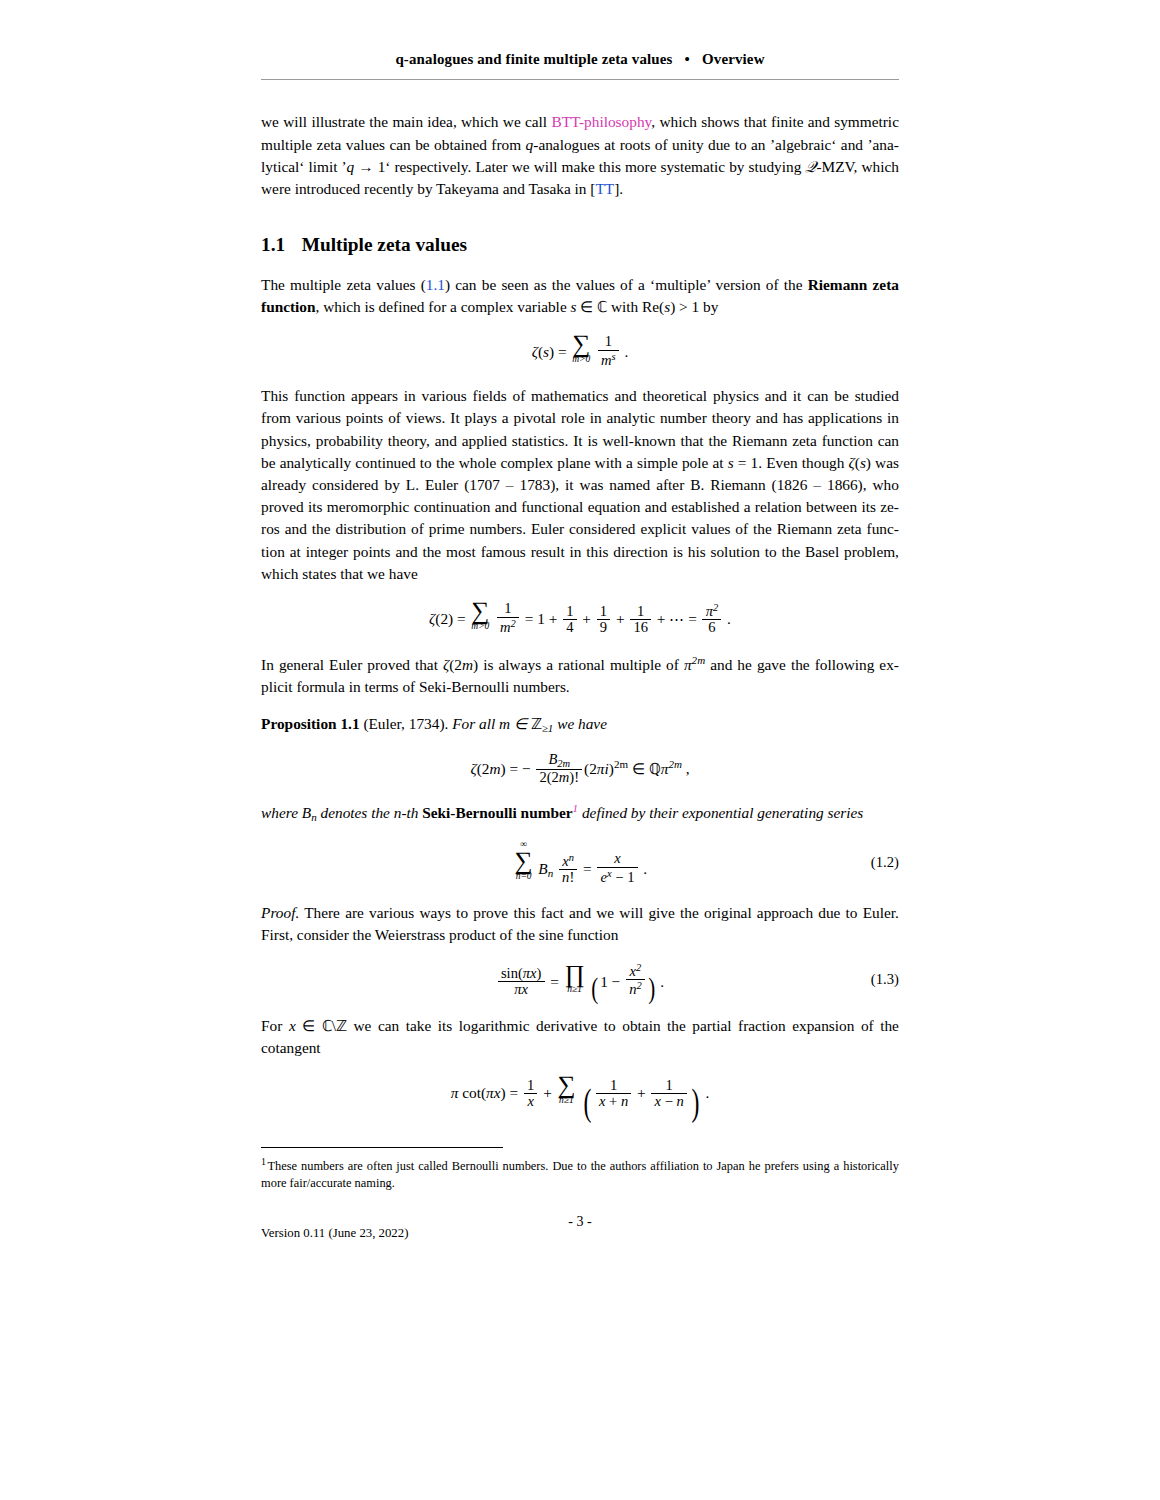q-analogues and finite multiple zeta values • Overview
we will illustrate the main idea, which we call BTT-philosophy, which shows that finite and symmetric multiple zeta values can be obtained from q-analogues at roots of unity due to an ’algebraic‘ and ’analytical‘ limit ’q → 1‘ respectively. Later we will make this more systematic by studying 𝒬-MZV, which were introduced recently by Takeyama and Tasaka in [TT].
1.1 Multiple zeta values
The multiple zeta values (1.1) can be seen as the values of a ‘multiple’ version of the Riemann zeta function, which is defined for a complex variable s ∈ ℂ with Re(s) > 1 by
ζ(s) = ∑m>0 1 ms .
This function appears in various fields of mathematics and theoretical physics and it can be studied from various points of views. It plays a pivotal role in analytic number theory and has applications in physics, probability theory, and applied statistics. It is well-known that the Riemann zeta function can be analytically continued to the whole complex plane with a simple pole at s = 1. Even though ζ(s) was already considered by L. Euler (1707 – 1783), it was named after B. Riemann (1826 – 1866), who proved its meromorphic continuation and functional equation and established a relation between its zeros and the distribution of prime numbers. Euler considered explicit values of the Riemann zeta function at integer points and the most famous result in this direction is his solution to the Basel problem, which states that we have
ζ(2) = ∑m>0 1 m2 = 1 + 14 + 19 + 116 + ⋯ = π26 .
In general Euler proved that ζ(2m) is always a rational multiple of π2m and he gave the following explicit formula in terms of Seki-Bernoulli numbers.
Proposition 1.1 (Euler, 1734). For all m ∈ ℤ≥1 we have
ζ(2m) = − B2m 2(2m)!(2πi)2m ∈ ℚπ2m ,
where Bn denotes the n-th Seki-Bernoulli number1 defined by their exponential generating series
∞∑n=0 Bn xn n! = xex − 1 . (1.2)
Proof. There are various ways to prove this fact and we will give the original approach due to Euler. First, consider the Weierstrass product of the sine function
sin(πx) πx = ∏n≥1 (1 − x2 n2) . (1.3)
For x ∈ ℂ\ℤ we can take its logarithmic derivative to obtain the partial fraction expansion of the cotangent
π cot(πx) = 1 x + ∑n≥1 (1 x + n + 1 x − n) .
1 These numbers are often just called Bernoulli numbers. Due to the authors affiliation to Japan he prefers using a historically more fair/accurate naming.
- 3 -
Version 0.11 (June 23, 2022)